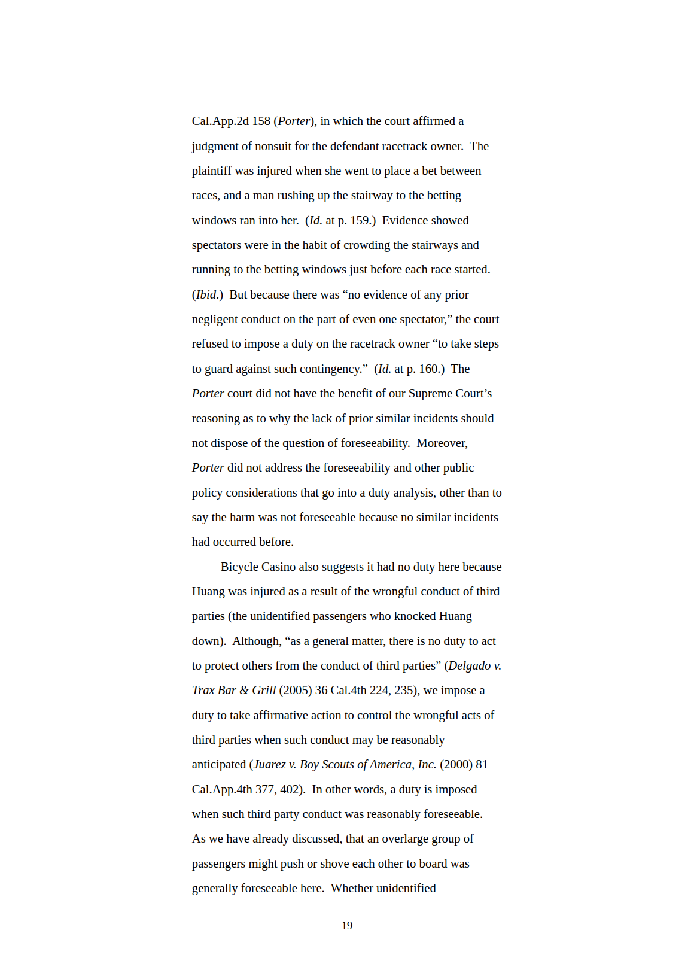Cal.App.2d 158 (Porter), in which the court affirmed a judgment of nonsuit for the defendant racetrack owner. The plaintiff was injured when she went to place a bet between races, and a man rushing up the stairway to the betting windows ran into her. (Id. at p. 159.) Evidence showed spectators were in the habit of crowding the stairways and running to the betting windows just before each race started. (Ibid.) But because there was “no evidence of any prior negligent conduct on the part of even one spectator,” the court refused to impose a duty on the racetrack owner “to take steps to guard against such contingency.” (Id. at p. 160.) The Porter court did not have the benefit of our Supreme Court’s reasoning as to why the lack of prior similar incidents should not dispose of the question of foreseeability. Moreover, Porter did not address the foreseeability and other public policy considerations that go into a duty analysis, other than to say the harm was not foreseeable because no similar incidents had occurred before.
Bicycle Casino also suggests it had no duty here because Huang was injured as a result of the wrongful conduct of third parties (the unidentified passengers who knocked Huang down). Although, “as a general matter, there is no duty to act to protect others from the conduct of third parties” (Delgado v. Trax Bar & Grill (2005) 36 Cal.4th 224, 235), we impose a duty to take affirmative action to control the wrongful acts of third parties when such conduct may be reasonably anticipated (Juarez v. Boy Scouts of America, Inc. (2000) 81 Cal.App.4th 377, 402). In other words, a duty is imposed when such third party conduct was reasonably foreseeable. As we have already discussed, that an overlarge group of passengers might push or shove each other to board was generally foreseeable here. Whether unidentified
19